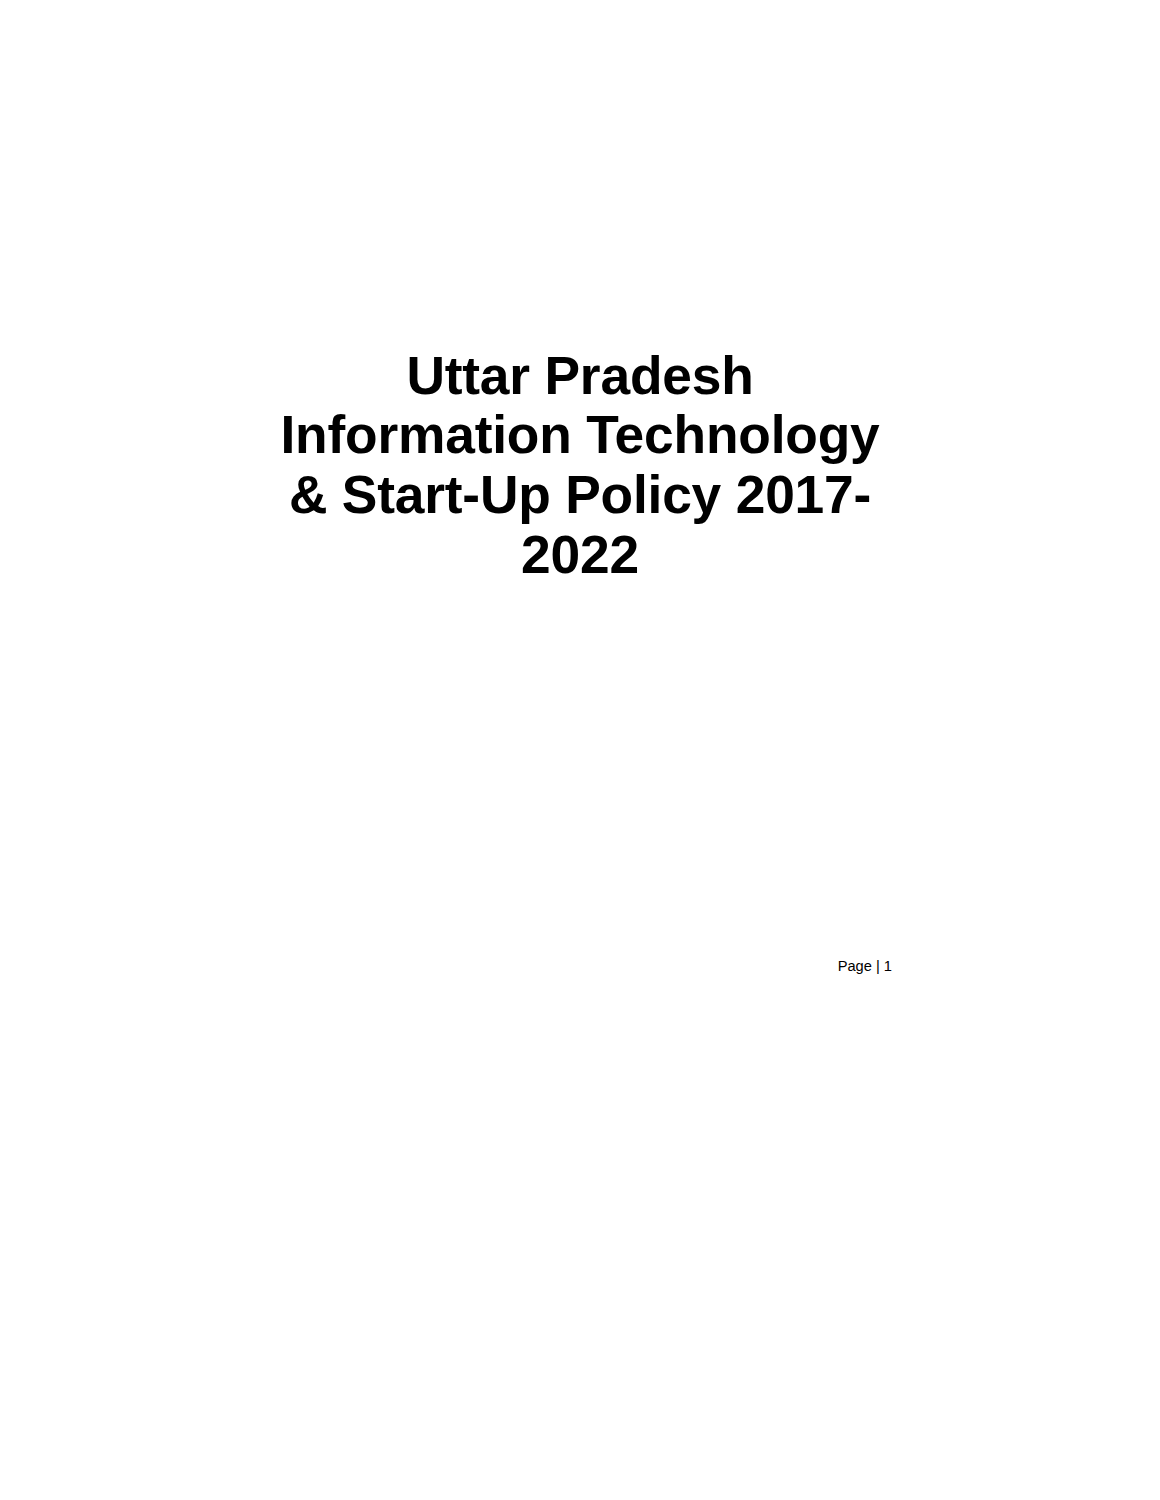Uttar Pradesh Information Technology & Start-Up Policy 2017-2022
Page | 1